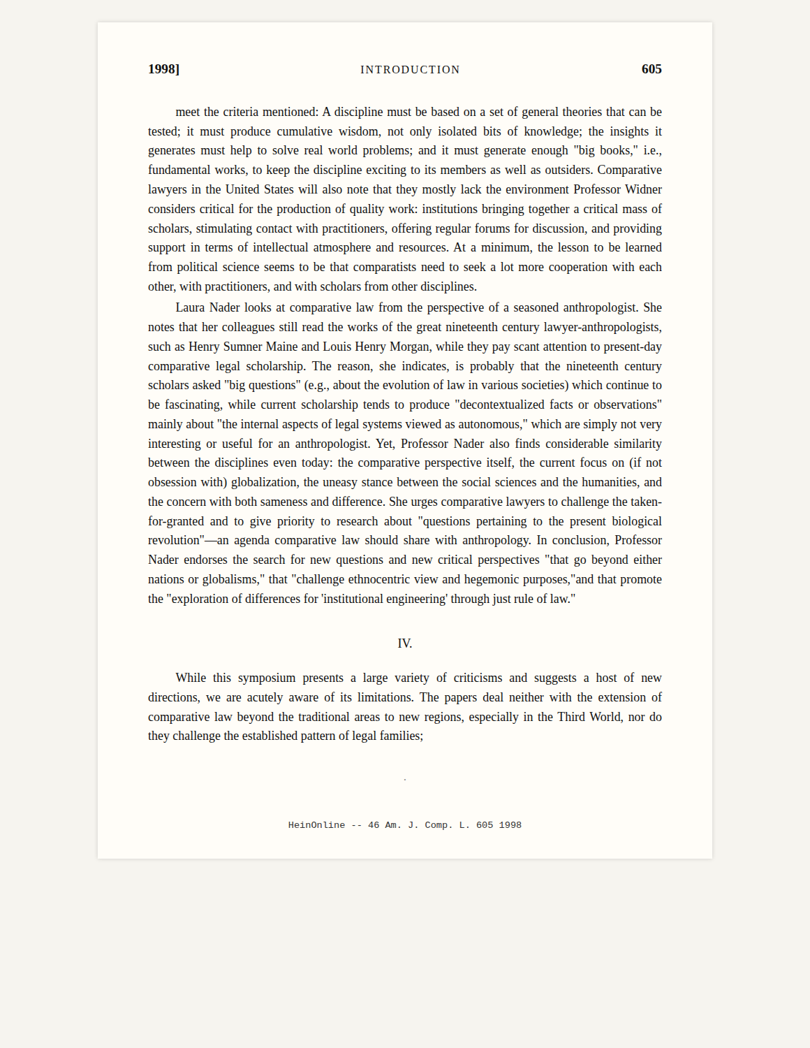1998] Introduction 605
meet the criteria mentioned: A discipline must be based on a set of general theories that can be tested; it must produce cumulative wisdom, not only isolated bits of knowledge; the insights it generates must help to solve real world problems; and it must generate enough "big books," i.e., fundamental works, to keep the discipline exciting to its members as well as outsiders. Comparative lawyers in the United States will also note that they mostly lack the environment Professor Widner considers critical for the production of quality work: institutions bringing together a critical mass of scholars, stimulating contact with practitioners, offering regular forums for discussion, and providing support in terms of intellectual atmosphere and resources. At a minimum, the lesson to be learned from political science seems to be that comparatists need to seek a lot more cooperation with each other, with practitioners, and with scholars from other disciplines.
Laura Nader looks at comparative law from the perspective of a seasoned anthropologist. She notes that her colleagues still read the works of the great nineteenth century lawyer-anthropologists, such as Henry Sumner Maine and Louis Henry Morgan, while they pay scant attention to present-day comparative legal scholarship. The reason, she indicates, is probably that the nineteenth century scholars asked "big questions" (e.g., about the evolution of law in various societies) which continue to be fascinating, while current scholarship tends to produce "decontextualized facts or observations" mainly about "the internal aspects of legal systems viewed as autonomous," which are simply not very interesting or useful for an anthropologist. Yet, Professor Nader also finds considerable similarity between the disciplines even today: the comparative perspective itself, the current focus on (if not obsession with) globalization, the uneasy stance between the social sciences and the humanities, and the concern with both sameness and difference. She urges comparative lawyers to challenge the taken-for-granted and to give priority to research about "questions pertaining to the present biological revolution"—an agenda comparative law should share with anthropology. In conclusion, Professor Nader endorses the search for new questions and new critical perspectives "that go beyond either nations or globalisms," that "challenge ethnocentric view and hegemonic purposes,"and that promote the "exploration of differences for 'institutional engineering' through just rule of law."
IV.
While this symposium presents a large variety of criticisms and suggests a host of new directions, we are acutely aware of its limitations. The papers deal neither with the extension of comparative law beyond the traditional areas to new regions, especially in the Third World, nor do they challenge the established pattern of legal families;
·
HeinOnline -- 46 Am. J. Comp. L. 605 1998